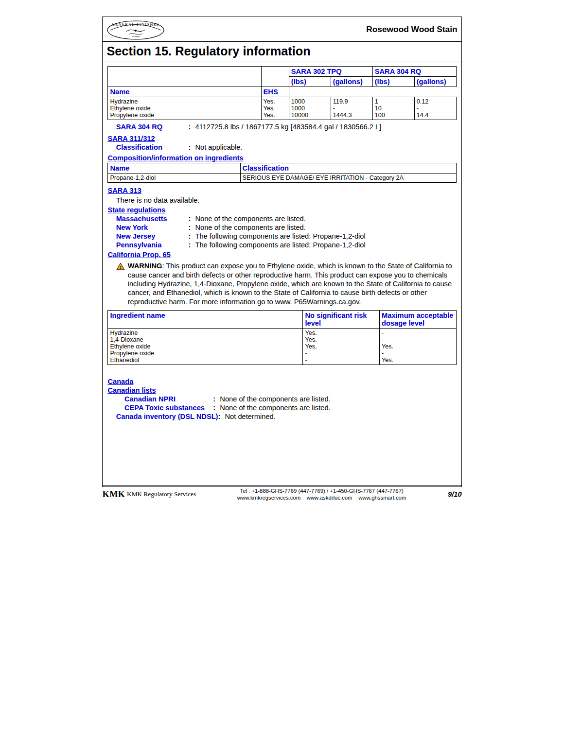GENERAL FINISHES
Rosewood Wood Stain
Section 15. Regulatory information
| | | SARA 302 TPQ | SARA 304 RQ |
| (lbs) | (gallons) | (lbs) | (gallons) |
| Name | EHS | | | | |
| Hydrazine Ethylene oxide Propylene oxide | Yes. Yes. Yes. | 1000 1000 10000 | 119.9 - 1444.3 | 1 10 100 | 0.12 - 14.4 |
SARA 304 RQ
:
4112725.8 lbs / 1867177.5 kg [483584.4 gal / 1830566.2 L]
SARA 311/312
Classification
:
Not applicable.
Composition/information on ingredients
| Name | Classification |
| --- | --- |
| Propane-1,2-diol | SERIOUS EYE DAMAGE/ EYE IRRITATION - Category 2A |
SARA 313
There is no data available.
State regulations
Massachusetts
:
None of the components are listed.
New York
:
None of the components are listed.
New Jersey
:
The following components are listed: Propane-1,2-diol
Pennsylvania
:
The following components are listed: Propane-1,2-diol
California Prop. 65
!
WARNING: This product can expose you to Ethylene oxide, which is known to the State of California to cause cancer and birth defects or other reproductive harm. This product can expose you to chemicals including Hydrazine, 1,4-Dioxane, Propylene oxide, which are known to the State of California to cause cancer, and Ethanediol, which is known to the State of California to cause birth defects or other reproductive harm. For more information go to www. P65Warnings.ca.gov.
| Ingredient name | No significant risk level | Maximum acceptable dosage level |
| --- | --- | --- |
| Hydrazine 1,4-Dioxane Ethylene oxide Propylene oxide Ethanediol | Yes. Yes. Yes. - - | - - Yes. - Yes. |
Canada
Canadian lists
Canadian NPRI
:
None of the components are listed.
CEPA Toxic substances
:
None of the components are listed.
Canada inventory (DSL NDSL)
:
Not determined.
KMK KMK Regulatory Services
Tel : +1-888-GHS-7769 (447-7769) / +1-450-GHS-7767 (447-7767)
www.kmkregservices.com www.askdrluc.com www.ghssmart.com
9/10